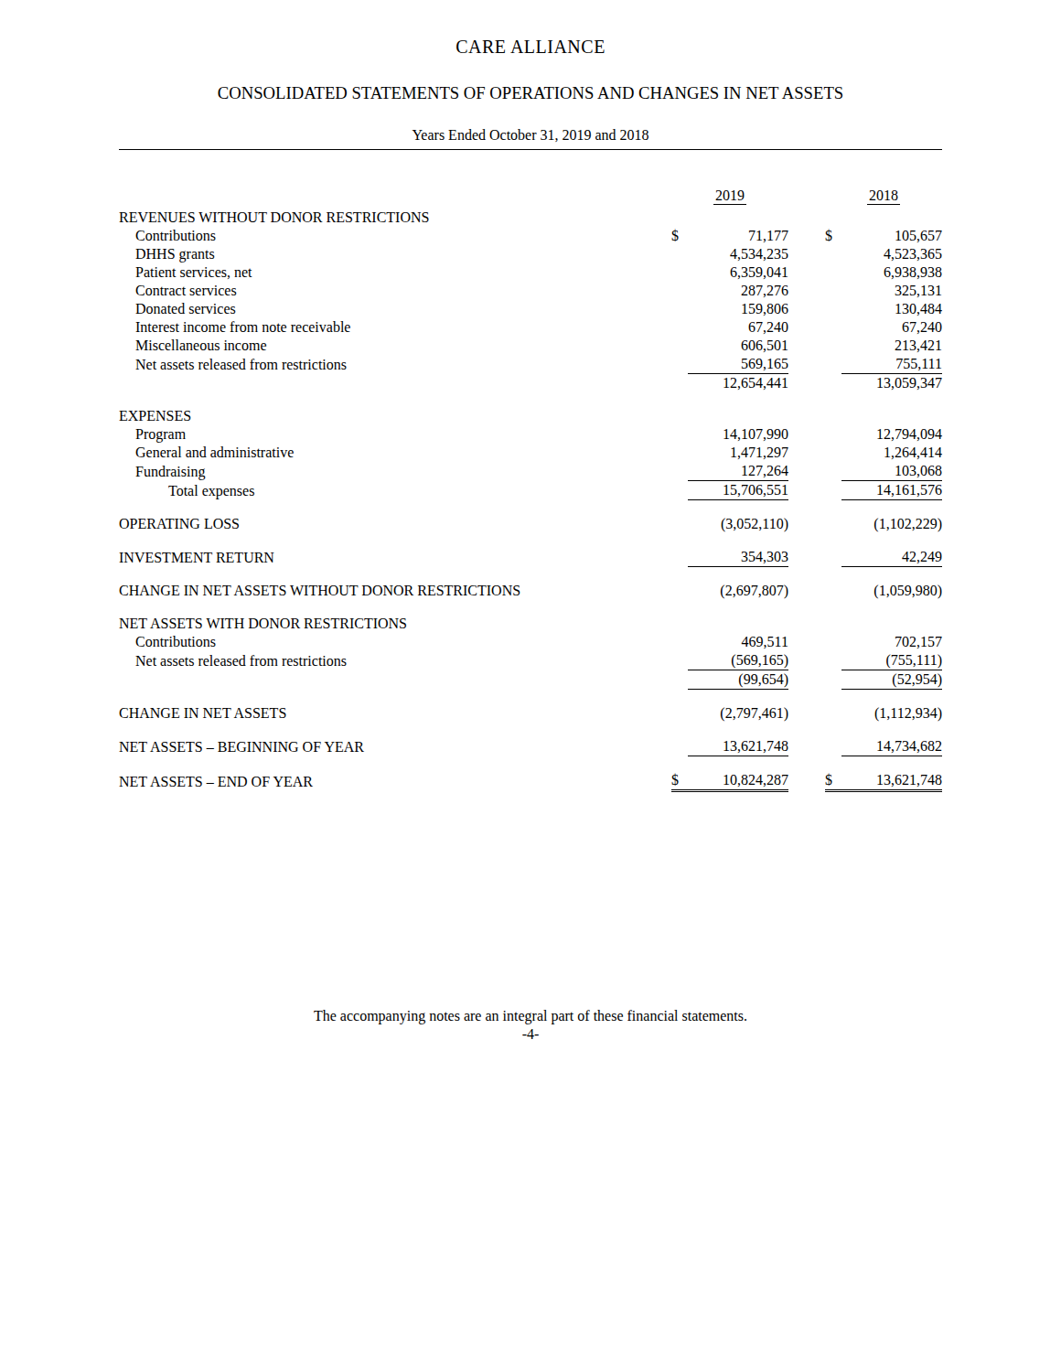CARE ALLIANCE
CONSOLIDATED STATEMENTS OF OPERATIONS AND CHANGES IN NET ASSETS
Years Ended October 31, 2019 and 2018
| | | 2019 | | 2018 |
| REVENUES WITHOUT DONOR RESTRICTIONS | | | | | | |
| Contributions | | $ | 71,177 | | $ | 105,657 |
| DHHS grants | | | 4,534,235 | | | 4,523,365 |
| Patient services, net | | | 6,359,041 | | | 6,938,938 |
| Contract services | | | 287,276 | | | 325,131 |
| Donated services | | | 159,806 | | | 130,484 |
| Interest income from note receivable | | | 67,240 | | | 67,240 |
| Miscellaneous income | | | 606,501 | | | 213,421 |
| Net assets released from restrictions | | | 569,165 | | | 755,111 |
| | | | 12,654,441 | | | 13,059,347 |
| EXPENSES | | | | | | |
| Program | | | 14,107,990 | | | 12,794,094 |
| General and administrative | | | 1,471,297 | | | 1,264,414 |
| Fundraising | | | 127,264 | | | 103,068 |
| Total expenses | | | 15,706,551 | | | 14,161,576 |
| OPERATING LOSS | | | (3,052,110) | | | (1,102,229) |
| INVESTMENT RETURN | | | 354,303 | | | 42,249 |
| CHANGE IN NET ASSETS WITHOUT DONOR RESTRICTIONS | | | (2,697,807) | | | (1,059,980) |
| NET ASSETS WITH DONOR RESTRICTIONS | | | | | | |
| Contributions | | | 469,511 | | | 702,157 |
| Net assets released from restrictions | | | (569,165) | | | (755,111) |
| | | | (99,654) | | | (52,954) |
| CHANGE IN NET ASSETS | | | (2,797,461) | | | (1,112,934) |
| NET ASSETS – BEGINNING OF YEAR | | | 13,621,748 | | | 14,734,682 |
| NET ASSETS – END OF YEAR | | $ | 10,824,287 | | $ | 13,621,748 |
The accompanying notes are an integral part of these financial statements.
-4-